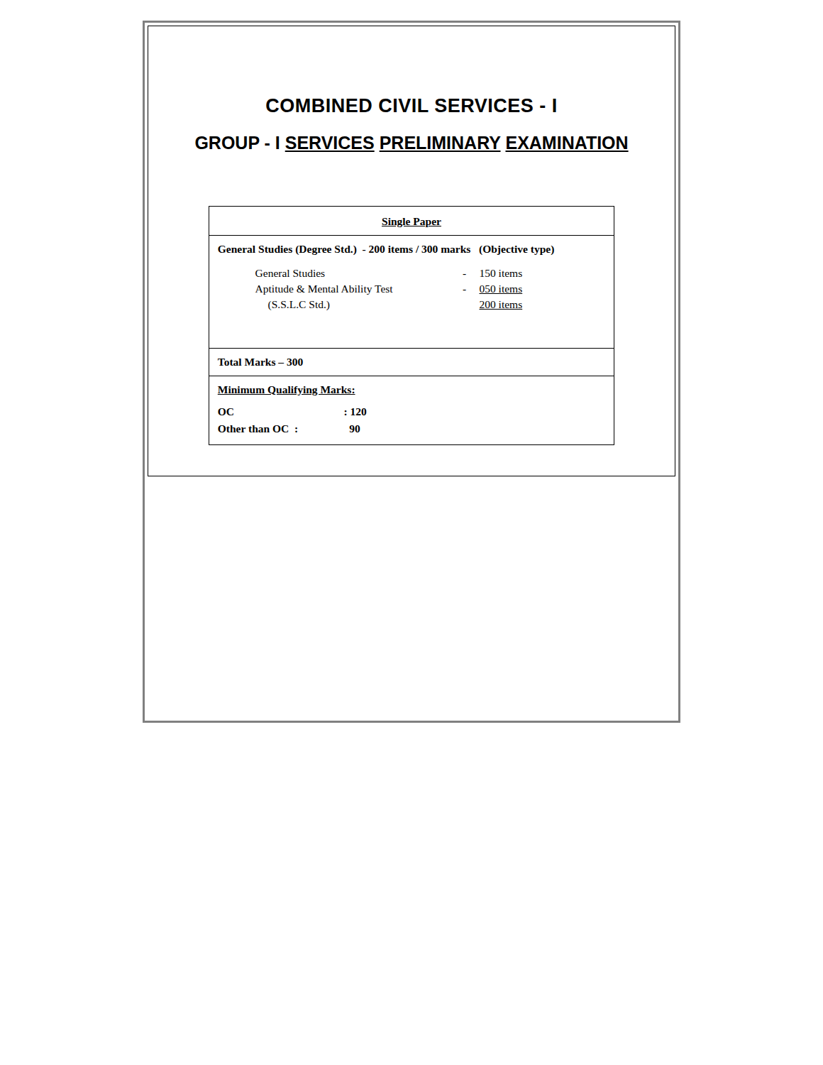COMBINED CIVIL SERVICES - I
GROUP - I SERVICES PRELIMINARY EXAMINATION
| Single Paper |
| General Studies (Degree Std.) - 200 items / 300 marks (Objective type) / General Studies / - / 150 items / / Aptitude & Mental Ability Test / - / 050 items / / (S.S.L.C Std.) / / 200 items / |
| Total Marks – 300 |
| Minimum Qualifying Marks: OC : 120 Other than OC : 90 |